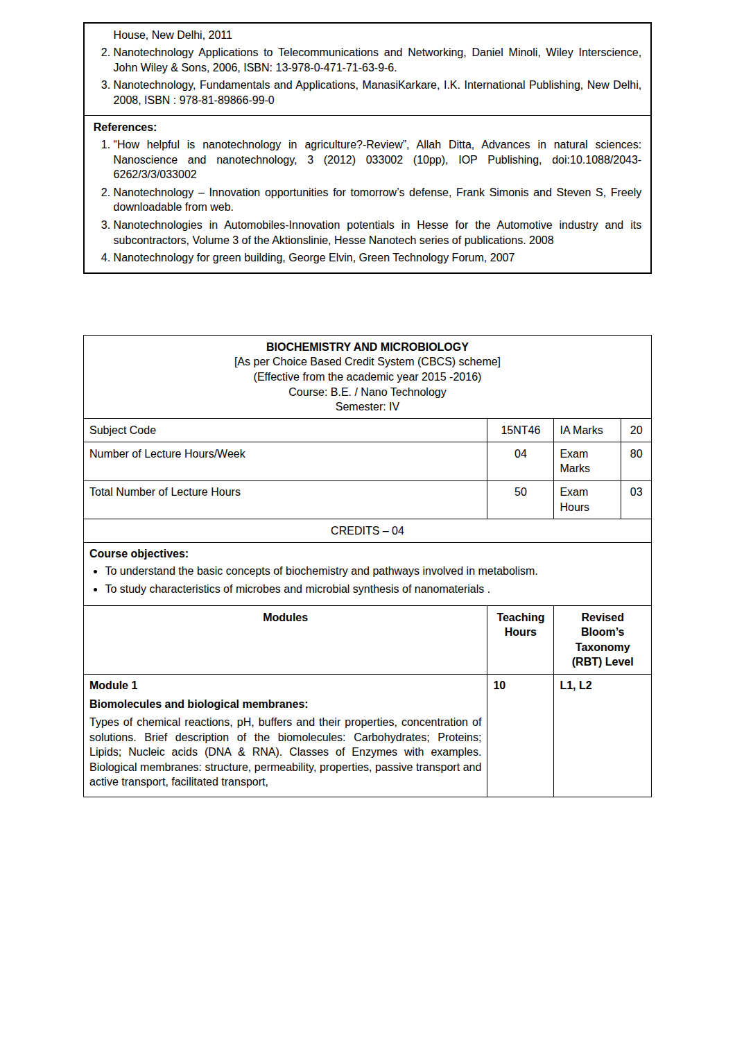House, New Delhi, 2011
Nanotechnology Applications to Telecommunications and Networking, Daniel Minoli, Wiley Interscience, John Wiley & Sons, 2006, ISBN: 13-978-0-471-71-63-9-6.
Nanotechnology, Fundamentals and Applications, ManasiKarkare, I.K. International Publishing, New Delhi, 2008, ISBN : 978-81-89866-99-0
References:
“How helpful is nanotechnology in agriculture?-Review”, Allah Ditta, Advances in natural sciences: Nanoscience and nanotechnology, 3 (2012) 033002 (10pp), IOP Publishing, doi:10.1088/2043-6262/3/3/033002
Nanotechnology – Innovation opportunities for tomorrow’s defense, Frank Simonis and Steven S, Freely downloadable from web.
Nanotechnologies in Automobiles-Innovation potentials in Hesse for the Automotive industry and its subcontractors, Volume 3 of the Aktionslinie, Hesse Nanotech series of publications. 2008
Nanotechnology for green building, George Elvin, Green Technology Forum, 2007
| BIOCHEMISTRY AND MICROBIOLOGY [As per Choice Based Credit System (CBCS) scheme] (Effective from the academic year 2015 -2016) Course: B.E. / Nano Technology Semester: IV |
| Subject Code | 15NT46 | IA Marks | 20 |
| Number of Lecture Hours/Week | 04 | Exam Marks | 80 |
| Total Number of Lecture Hours | 50 | Exam Hours | 03 |
| CREDITS – 04 |
| Course objectives: To understand the basic concepts of biochemistry and pathways involved in metabolism. To study characteristics of microbes and microbial synthesis of nanomaterials . |
| Modules | Teaching Hours | Revised Bloom’s Taxonomy (RBT) Level |
| Module 1 Biomolecules and biological membranes: Types of chemical reactions, pH, buffers and their properties, concentration of solutions. Brief description of the biomolecules: Carbohydrates; Proteins; Lipids; Nucleic acids (DNA & RNA). Classes of Enzymes with examples. Biological membranes: structure, permeability, properties, passive transport and active transport, facilitated transport, | 10 | L1, L2 |